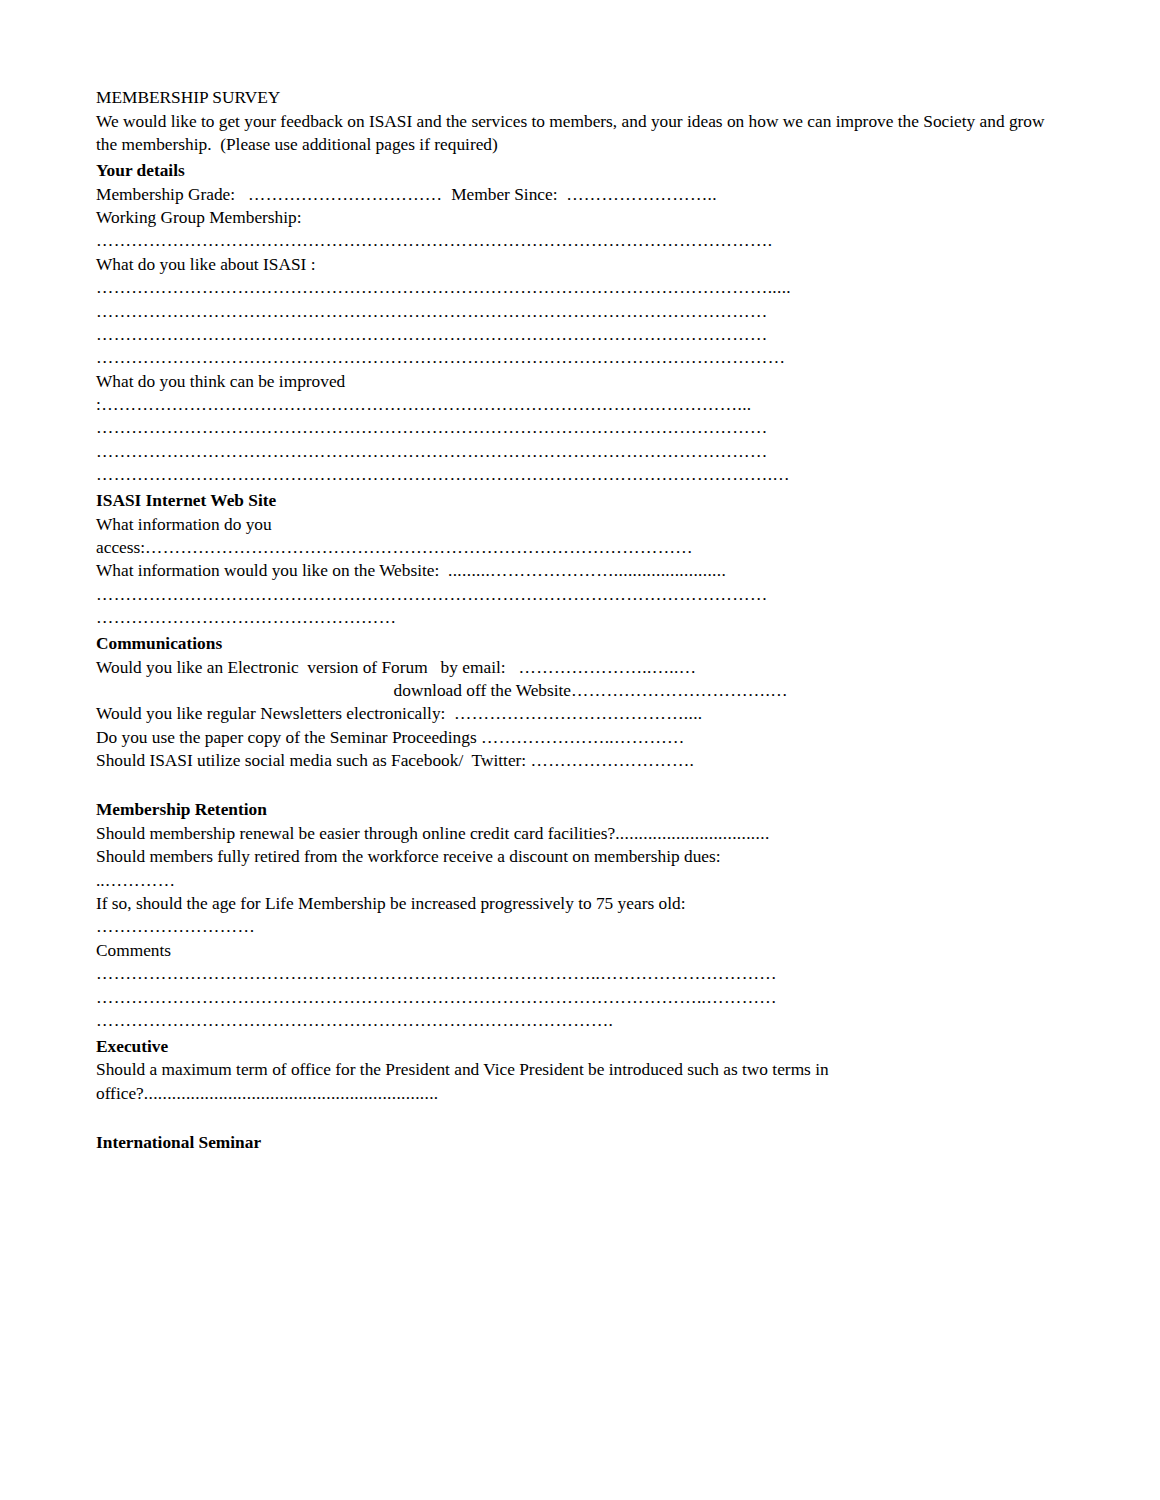MEMBERSHIP SURVEY
We would like to get your feedback on ISASI and the services to members, and your ideas on how we can improve the Society and grow the membership. (Please use additional pages if required)
Your details
Membership Grade: …………………………… Member Since: ……………………..
Working Group Membership:
…………………………………………………………………………………………………….
What do you like about ISASI :
…………………………………………………………………………………………………….....
……………………………………………………………………………………………………
……………………………………………………………………………………………………
………………………………………………………………………………………………………
What do you think can be improved
:………………………………………………………………………………………………...
……………………………………………………………………………………………………
……………………………………………………………………………………………………
…………………………………………………………………………………………………….…
ISASI Internet Web Site
What information do you
access:…………………………………………………………………………………
What information would you like on the Website: .........…………………........................
……………………………………………………………………………………………………
……………………………………………
Communications
Would you like an Electronic version of Forum by email: …………………..…..…
download off the Website…………………………….…
Would you like regular Newsletters electronically: …………………………………....
Do you use the paper copy of the Seminar Proceedings …………………..…………
Should ISASI utilize social media such as Facebook/ Twitter: ……………………….
Membership Retention
Should membership renewal be easier through online credit card facilities?.................................
Should members fully retired from the workforce receive a discount on membership dues:
..…………
If so, should the age for Life Membership be increased progressively to 75 years old:
………………………
Comments
…………………………………………………………………………..…………………………
…………………………………………………………………………………………..…………
…………………………………………………………………………….
Executive
Should a maximum term of office for the President and Vice President be introduced such as two terms in office?...............................................................
International Seminar